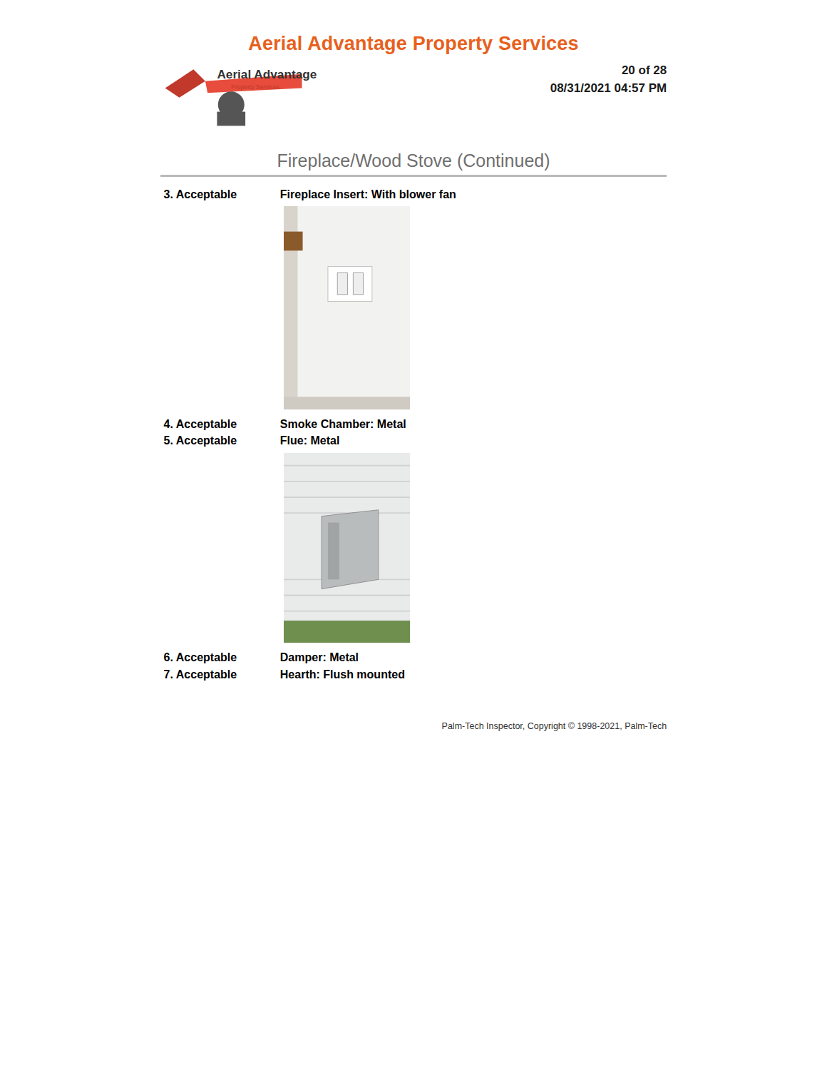Aerial Advantage Property Services
20 of 28
08/31/2021 04:57 PM
Fireplace/Wood Stove (Continued)
3. Acceptable
Fireplace Insert: With blower fan
4. Acceptable
Smoke Chamber: Metal
5. Acceptable
Flue: Metal
6. Acceptable
Damper: Metal
7. Acceptable
Hearth: Flush mounted
Palm-Tech Inspector, Copyright © 1998-2021, Palm-Tech